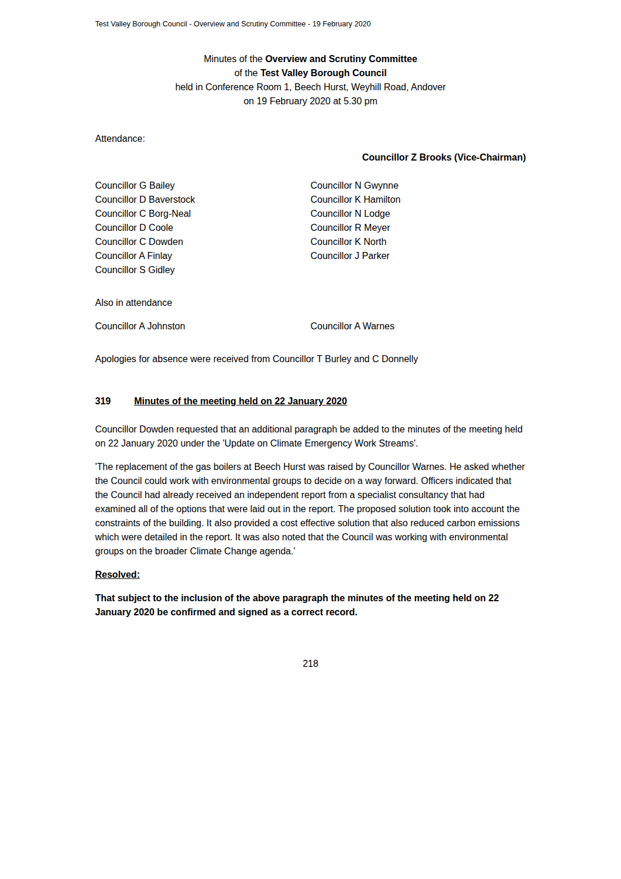Test Valley Borough Council - Overview and Scrutiny Committee - 19 February 2020
Minutes of the Overview and Scrutiny Committee
of the Test Valley Borough Council
held in Conference Room 1, Beech Hurst, Weyhill Road, Andover
on 19 February 2020 at 5.30 pm
Attendance:
Councillor Z Brooks (Vice-Chairman)
| Councillor G Bailey | Councillor N Gwynne |
| Councillor D Baverstock | Councillor K Hamilton |
| Councillor C Borg-Neal | Councillor N Lodge |
| Councillor D Coole | Councillor R Meyer |
| Councillor C Dowden | Councillor K North |
| Councillor A Finlay | Councillor J Parker |
| Councillor S Gidley | |
Also in attendance
| Councillor A Johnston | Councillor A Warnes |
Apologies for absence were received from Councillor T Burley and C Donnelly
319 Minutes of the meeting held on 22 January 2020
Councillor Dowden requested that an additional paragraph be added to the minutes of the meeting held on 22 January 2020 under the 'Update on Climate Emergency Work Streams'.
'The replacement of the gas boilers at Beech Hurst was raised by Councillor Warnes. He asked whether the Council could work with environmental groups to decide on a way forward. Officers indicated that the Council had already received an independent report from a specialist consultancy that had examined all of the options that were laid out in the report. The proposed solution took into account the constraints of the building. It also provided a cost effective solution that also reduced carbon emissions which were detailed in the report. It was also noted that the Council was working with environmental groups on the broader Climate Change agenda.'
Resolved:
That subject to the inclusion of the above paragraph the minutes of the meeting held on 22 January 2020 be confirmed and signed as a correct record.
218